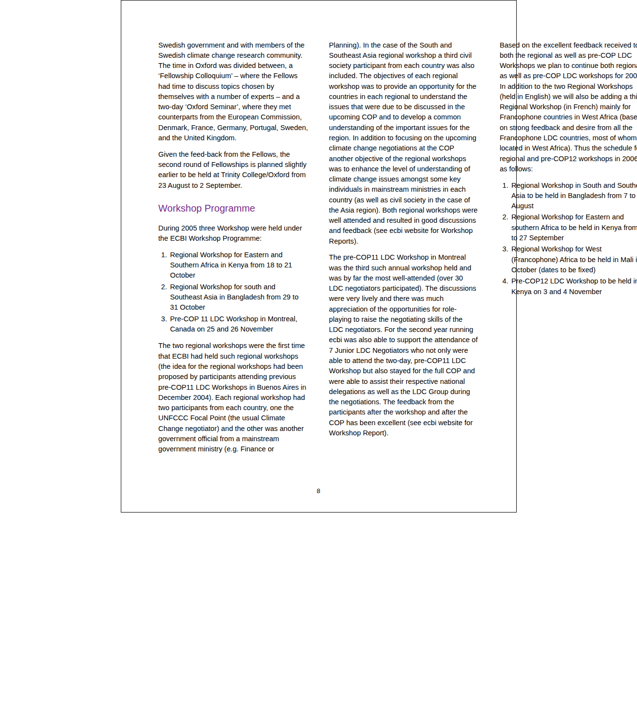Swedish government and with members of the Swedish climate change research community. The time in Oxford was divided between, a ‘Fellowship Colloquium’ – where the Fellows had time to discuss topics chosen by themselves with a number of experts – and a two-day ‘Oxford Seminar’, where they met counterparts from the European Commission, Denmark, France, Germany, Portugal, Sweden, and the United Kingdom.
Given the feed-back from the Fellows, the second round of Fellowships is planned slightly earlier to be held at Trinity College/Oxford from 23 August to 2 September.
Workshop Programme
During 2005 three Workshop were held under the ECBI Workshop Programme:
Regional Workshop for Eastern and Southern Africa in Kenya from 18 to 21 October
Regional Workshop for south and Southeast Asia in Bangladesh from 29 to 31 October
Pre-COP 11 LDC Workshop in Montreal, Canada on 25 and 26 November
The two regional workshops were the first time that ECBI had held such regional workshops (the idea for the regional workshops had been proposed by participants attending previous pre-COP11 LDC Workshops in Buenos Aires in December 2004). Each regional workshop had two participants from each country, one the UNFCCC Focal Point (the usual Climate Change negotiator) and the other was another government official from a mainstream government ministry (e.g. Finance or Planning). In the case of the South and Southeast Asia regional workshop a third civil society participant from each country was also included. The objectives of each regional workshop was to provide an opportunity for the countries in each regional to understand the issues that were due to be discussed in the upcoming COP and to develop a common understanding of the important issues for the region. In addition to focusing on the upcoming climate change negotiations at the COP another objective of the regional workshops was to enhance the level of understanding of climate change issues amongst some key individuals in mainstream ministries in each country (as well as civil society in the case of the Asia region). Both regional workshops were well attended and resulted in good discussions and feedback (see ecbi website for Workshop Reports).
The pre-COP11 LDC Workshop in Montreal was the third such annual workshop held and was by far the most well-attended (over 30 LDC negotiators participated). The discussions were very lively and there was much appreciation of the opportunities for role-playing to raise the negotiating skills of the LDC negotiators. For the second year running ecbi was also able to support the attendance of 7 Junior LDC Negotiators who not only were able to attend the two-day, pre-COP11 LDC Workshop but also stayed for the full COP and were able to assist their respective national delegations as well as the LDC Group during the negotiations. The feedback from the participants after the workshop and after the COP has been excellent (see ecbi website for Workshop Report).
Based on the excellent feedback received to both the regional as well as pre-COP LDC Workshops we plan to continue both regional as well as pre-COP LDC workshops for 2006. In addition to the two Regional Workshops (held in English) we will also be adding a third Regional Workshop (in French) mainly for Francophone countries in West Africa (based on strong feedback and desire from all the Francophone LDC countries, most of whom are located in West Africa). Thus the schedule for regional and pre-COP12 workshops in 2006 is as follows:
Regional Workshop in South and Southeast Asia to be held in Bangladesh from 7 to 10 August
Regional Workshop for Eastern and southern Africa to be held in Kenya from 25 to 27 September
Regional Workshop for West (Francophone) Africa to be held in Mali in October (dates to be fixed)
Pre-COP12 LDC Workshop to be held in Kenya on 3 and 4 November
8